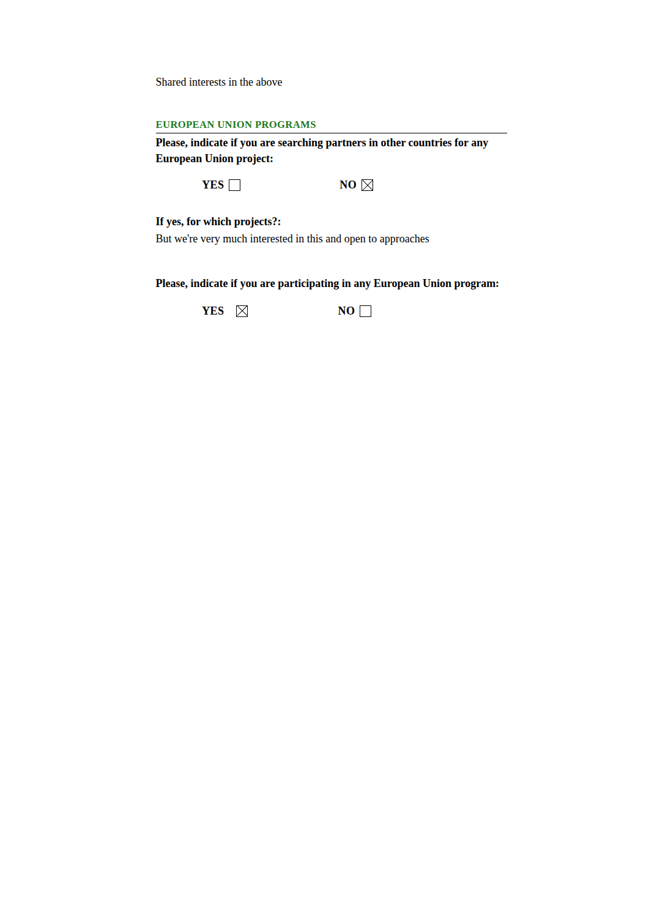Shared interests in the above
EUROPEAN UNION PROGRAMS
Please, indicate if you are searching partners in other countries for any European Union project:
YES NO
If yes, for which projects?:
But we're very much interested in this and open to approaches
Please, indicate if you are participating in any European Union program:
YES NO